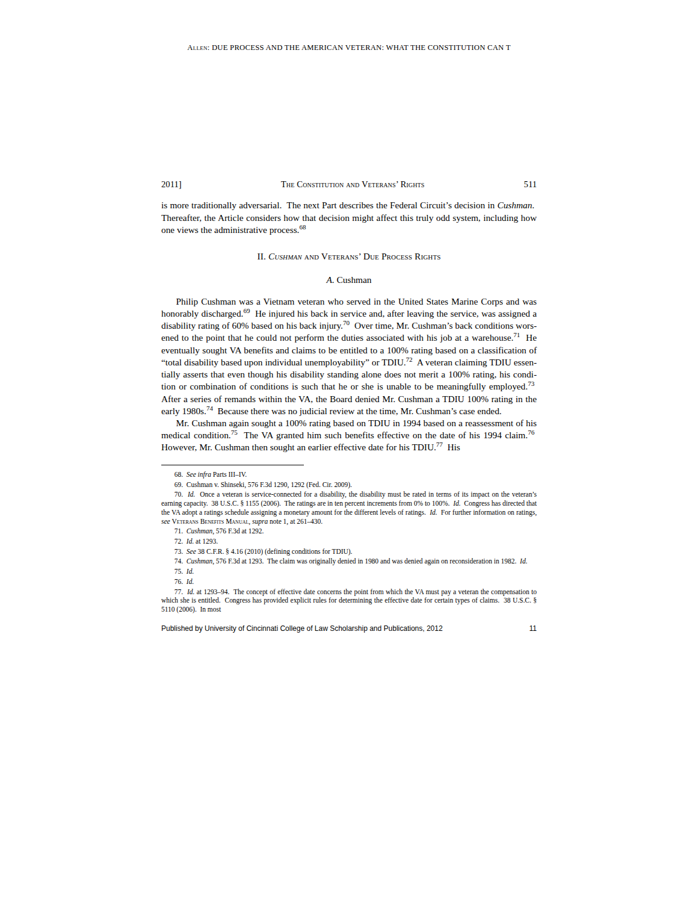Allen: DUE PROCESS AND THE AMERICAN VETERAN: WHAT THE CONSTITUTION CAN T
2011] The Constitution and Veterans’ Rights 511
is more traditionally adversarial. The next Part describes the Federal Circuit’s decision in Cushman. Thereafter, the Article considers how that decision might affect this truly odd system, including how one views the administrative process.68
II. Cushman and Veterans’ Due Process Rights
A. Cushman
Philip Cushman was a Vietnam veteran who served in the United States Marine Corps and was honorably discharged.69 He injured his back in service and, after leaving the service, was assigned a disability rating of 60% based on his back injury.70 Over time, Mr. Cushman’s back conditions worsened to the point that he could not perform the duties associated with his job at a warehouse.71 He eventually sought VA benefits and claims to be entitled to a 100% rating based on a classification of “total disability based upon individual unemployability” or TDIU.72 A veteran claiming TDIU essentially asserts that even though his disability standing alone does not merit a 100% rating, his condition or combination of conditions is such that he or she is unable to be meaningfully employed.73 After a series of remands within the VA, the Board denied Mr. Cushman a TDIU 100% rating in the early 1980s.74 Because there was no judicial review at the time, Mr. Cushman’s case ended.
Mr. Cushman again sought a 100% rating based on TDIU in 1994 based on a reassessment of his medical condition.75 The VA granted him such benefits effective on the date of his 1994 claim.76 However, Mr. Cushman then sought an earlier effective date for his TDIU.77 His
68. See infra Parts III–IV.
69. Cushman v. Shinseki, 576 F.3d 1290, 1292 (Fed. Cir. 2009).
70. Id. Once a veteran is service-connected for a disability, the disability must be rated in terms of its impact on the veteran’s earning capacity. 38 U.S.C. § 1155 (2006). The ratings are in ten percent increments from 0% to 100%. Id. Congress has directed that the VA adopt a ratings schedule assigning a monetary amount for the different levels of ratings. Id. For further information on ratings, see Veterans Benefits Manual, supra note 1, at 261–430.
71. Cushman, 576 F.3d at 1292.
72. Id. at 1293.
73. See 38 C.F.R. § 4.16 (2010) (defining conditions for TDIU).
74. Cushman, 576 F.3d at 1293. The claim was originally denied in 1980 and was denied again on reconsideration in 1982. Id.
75. Id.
76. Id.
77. Id. at 1293–94. The concept of effective date concerns the point from which the VA must pay a veteran the compensation to which she is entitled. Congress has provided explicit rules for determining the effective date for certain types of claims. 38 U.S.C. § 5110 (2006). In most
Published by University of Cincinnati College of Law Scholarship and Publications, 2012 11